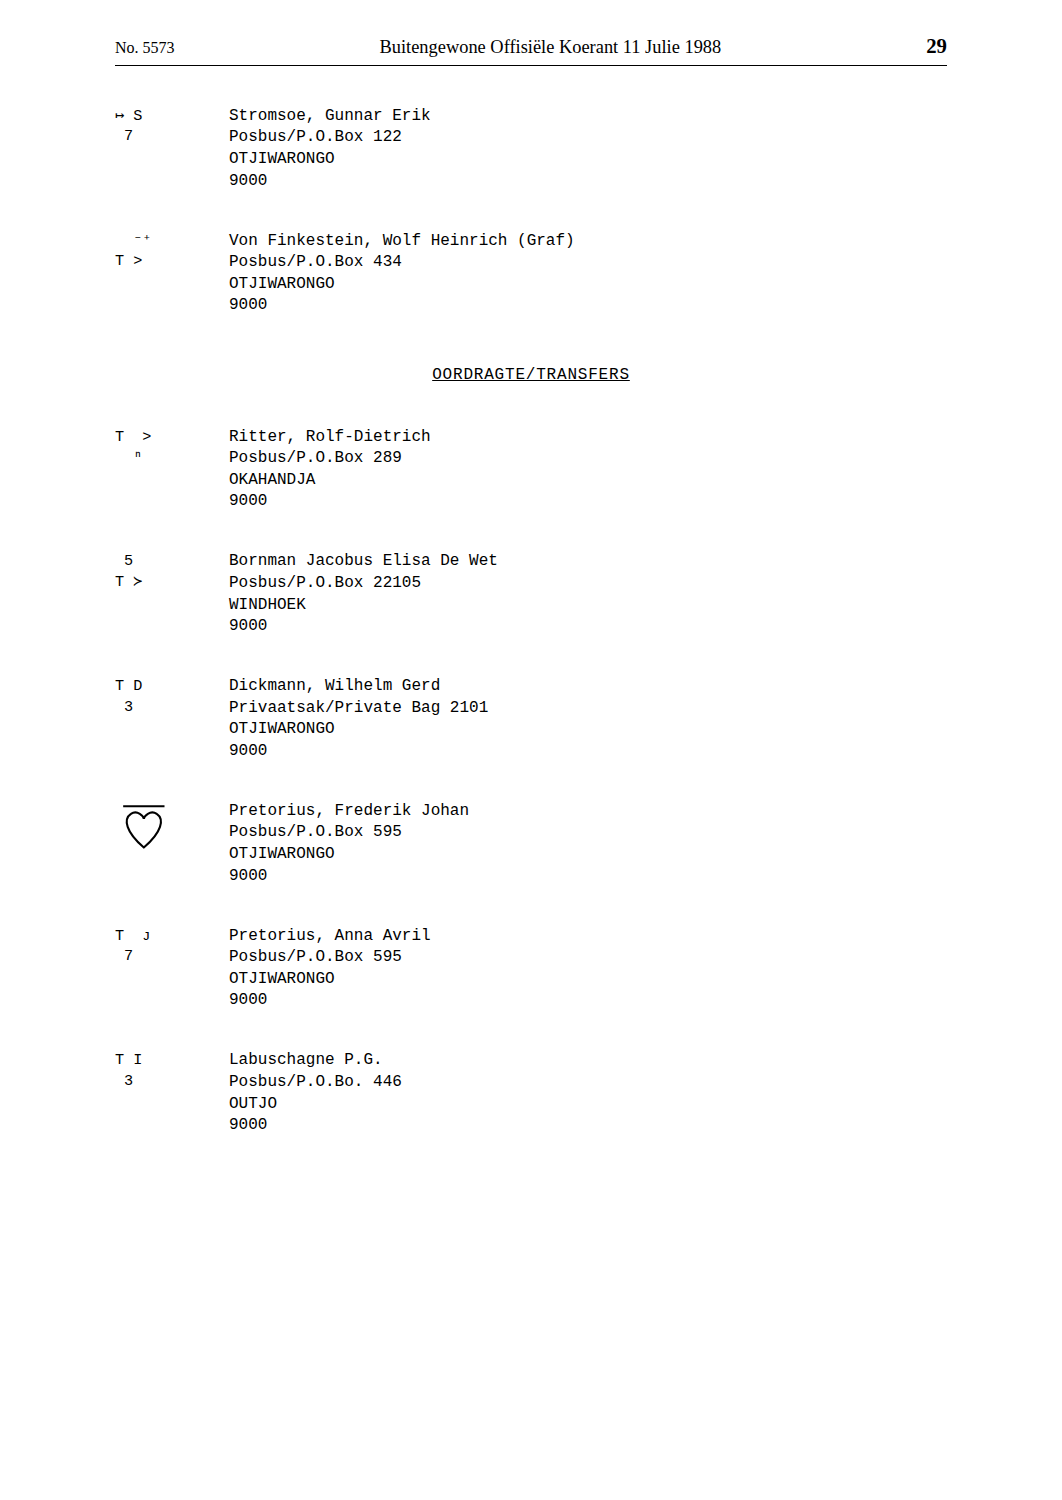No. 5573
Buitengewone Offisiële Koerant 11 Julie 1988
29
↦ S 7
Stromsoe, Gunnar Erik
Posbus/P.O.Box 122
OTJIWARONGO
9000
⁻⁺ T >
Von Finkestein, Wolf Heinrich (Graf)
Posbus/P.O.Box 434
OTJIWARONGO
9000
OORDRAGTE/TRANSFERS
T > ⁿ
Ritter, Rolf-Dietrich
Posbus/P.O.Box 289
OKAHANDJA
9000
5 T ≻
Bornman Jacobus Elisa De Wet
Posbus/P.O.Box 22105
WINDHOEK
9000
T D 3
Dickmann, Wilhelm Gerd
Privaatsak/Private Bag 2101
OTJIWARONGO
9000
Pretorius, Frederik Johan
Posbus/P.O.Box 595
OTJIWARONGO
9000
T ᴊ 7
Pretorius, Anna Avril
Posbus/P.O.Box 595
OTJIWARONGO
9000
T I 3
Labuschagne P.G.
Posbus/P.O.Bo. 446
OUTJO
9000